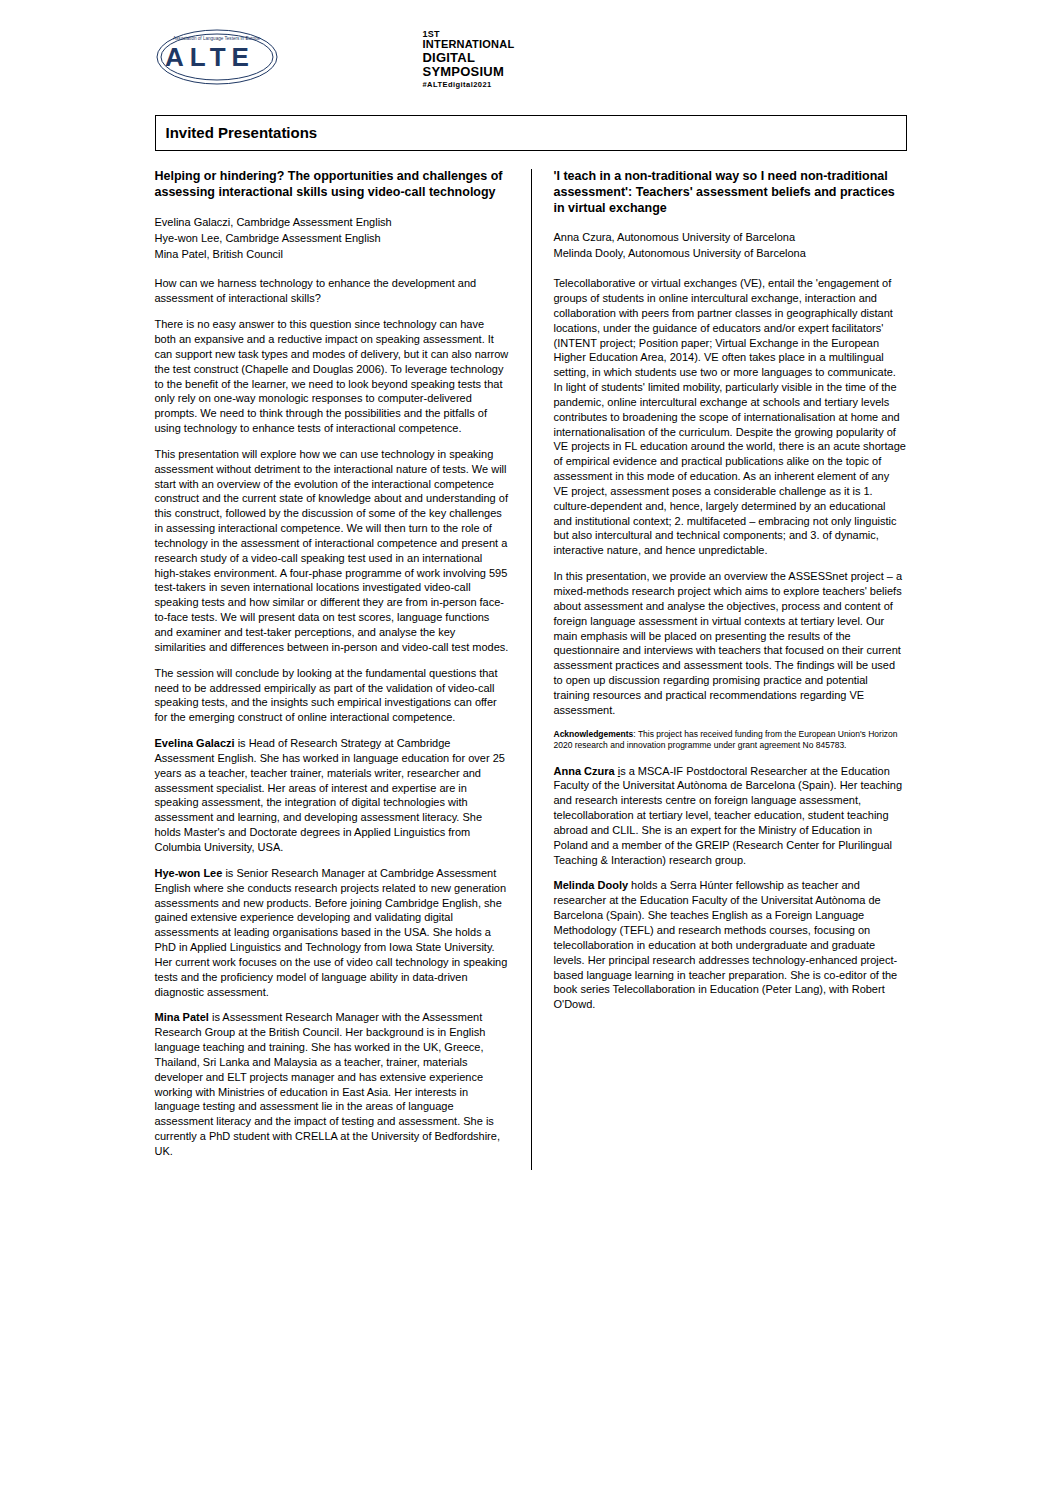ALTE Association of Language Testers in Europe
1ST
INTERNATIONAL
DIGITAL
SYMPOSIUM
#ALTEdigital2021
Invited Presentations
Helping or hindering? The opportunities and challenges of assessing interactional skills using video-call technology
Evelina Galaczi, Cambridge Assessment English
Hye-won Lee, Cambridge Assessment English
Mina Patel, British Council
How can we harness technology to enhance the development and assessment of interactional skills?
There is no easy answer to this question since technology can have both an expansive and a reductive impact on speaking assessment. It can support new task types and modes of delivery, but it can also narrow the test construct (Chapelle and Douglas 2006). To leverage technology to the benefit of the learner, we need to look beyond speaking tests that only rely on one-way monologic responses to computer-delivered prompts. We need to think through the possibilities and the pitfalls of using technology to enhance tests of interactional competence.
This presentation will explore how we can use technology in speaking assessment without detriment to the interactional nature of tests. We will start with an overview of the evolution of the interactional competence construct and the current state of knowledge about and understanding of this construct, followed by the discussion of some of the key challenges in assessing interactional competence. We will then turn to the role of technology in the assessment of interactional competence and present a research study of a video-call speaking test used in an international high-stakes environment. A four-phase programme of work involving 595 test-takers in seven international locations investigated video-call speaking tests and how similar or different they are from in-person face-to-face tests. We will present data on test scores, language functions and examiner and test-taker perceptions, and analyse the key similarities and differences between in-person and video-call test modes.
The session will conclude by looking at the fundamental questions that need to be addressed empirically as part of the validation of video-call speaking tests, and the insights such empirical investigations can offer for the emerging construct of online interactional competence.
Evelina Galaczi is Head of Research Strategy at Cambridge Assessment English. She has worked in language education for over 25 years as a teacher, teacher trainer, materials writer, researcher and assessment specialist. Her areas of interest and expertise are in speaking assessment, the integration of digital technologies with assessment and learning, and developing assessment literacy. She holds Master's and Doctorate degrees in Applied Linguistics from Columbia University, USA.
Hye-won Lee is Senior Research Manager at Cambridge Assessment English where she conducts research projects related to new generation assessments and new products. Before joining Cambridge English, she gained extensive experience developing and validating digital assessments at leading organisations based in the USA. She holds a PhD in Applied Linguistics and Technology from Iowa State University. Her current work focuses on the use of video call technology in speaking tests and the proficiency model of language ability in data-driven diagnostic assessment.
Mina Patel is Assessment Research Manager with the Assessment Research Group at the British Council. Her background is in English language teaching and training. She has worked in the UK, Greece, Thailand, Sri Lanka and Malaysia as a teacher, trainer, materials developer and ELT projects manager and has extensive experience working with Ministries of education in East Asia. Her interests in language testing and assessment lie in the areas of language assessment literacy and the impact of testing and assessment. She is currently a PhD student with CRELLA at the University of Bedfordshire, UK.
'I teach in a non-traditional way so I need non-traditional assessment': Teachers' assessment beliefs and practices in virtual exchange
Anna Czura, Autonomous University of Barcelona
Melinda Dooly, Autonomous University of Barcelona
Telecollaborative or virtual exchanges (VE), entail the 'engagement of groups of students in online intercultural exchange, interaction and collaboration with peers from partner classes in geographically distant locations, under the guidance of educators and/or expert facilitators' (INTENT project; Position paper; Virtual Exchange in the European Higher Education Area, 2014). VE often takes place in a multilingual setting, in which students use two or more languages to communicate. In light of students' limited mobility, particularly visible in the time of the pandemic, online intercultural exchange at schools and tertiary levels contributes to broadening the scope of internationalisation at home and internationalisation of the curriculum. Despite the growing popularity of VE projects in FL education around the world, there is an acute shortage of empirical evidence and practical publications alike on the topic of assessment in this mode of education. As an inherent element of any VE project, assessment poses a considerable challenge as it is 1. culture-dependent and, hence, largely determined by an educational and institutional context; 2. multifaceted – embracing not only linguistic but also intercultural and technical components; and 3. of dynamic, interactive nature, and hence unpredictable.
In this presentation, we provide an overview the ASSESSnet project – a mixed-methods research project which aims to explore teachers' beliefs about assessment and analyse the objectives, process and content of foreign language assessment in virtual contexts at tertiary level. Our main emphasis will be placed on presenting the results of the questionnaire and interviews with teachers that focused on their current assessment practices and assessment tools. The findings will be used to open up discussion regarding promising practice and potential training resources and practical recommendations regarding VE assessment.
Acknowledgements: This project has received funding from the European Union's Horizon 2020 research and innovation programme under grant agreement No 845783.
Anna Czura is a MSCA-IF Postdoctoral Researcher at the Education Faculty of the Universitat Autònoma de Barcelona (Spain). Her teaching and research interests centre on foreign language assessment, telecollaboration at tertiary level, teacher education, student teaching abroad and CLIL. She is an expert for the Ministry of Education in Poland and a member of the GREIP (Research Center for Plurilingual Teaching & Interaction) research group.
Melinda Dooly holds a Serra Húnter fellowship as teacher and researcher at the Education Faculty of the Universitat Autònoma de Barcelona (Spain). She teaches English as a Foreign Language Methodology (TEFL) and research methods courses, focusing on telecollaboration in education at both undergraduate and graduate levels. Her principal research addresses technology-enhanced project-based language learning in teacher preparation. She is co-editor of the book series Telecollaboration in Education (Peter Lang), with Robert O'Dowd.